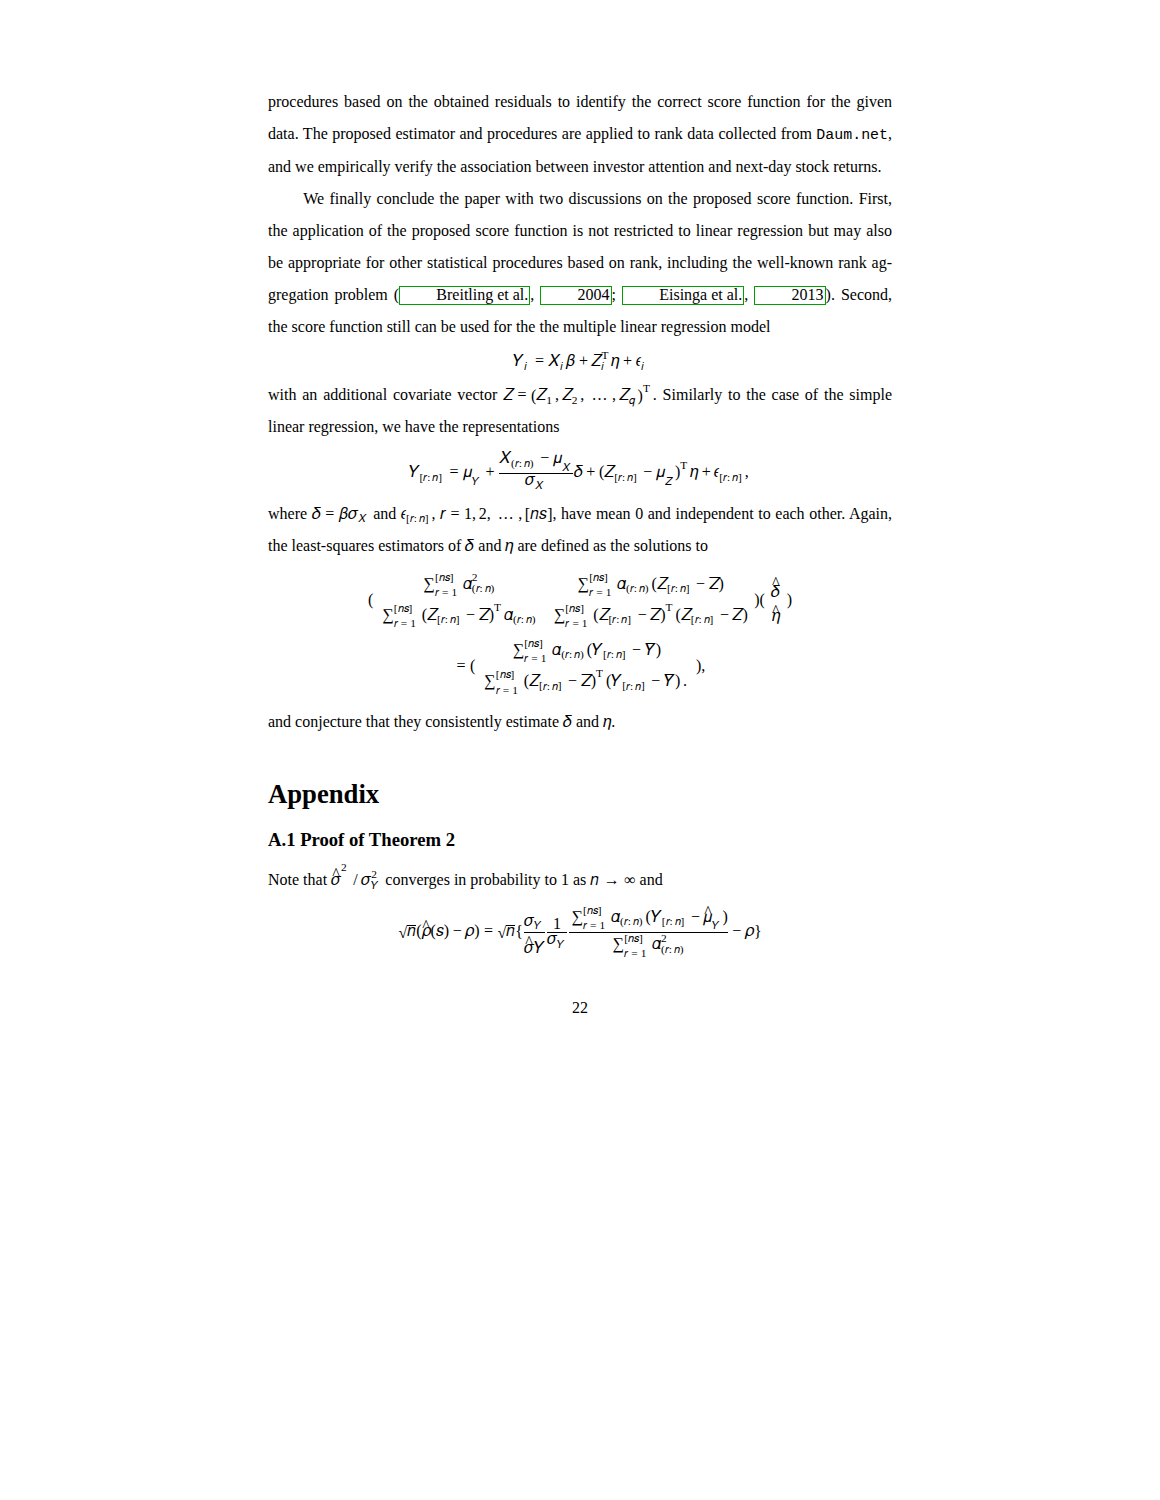procedures based on the obtained residuals to identify the correct score function for the given data. The proposed estimator and procedures are applied to rank data collected from Daum.net, and we empirically verify the association between investor attention and next-day stock returns.
We finally conclude the paper with two discussions on the proposed score function. First, the application of the proposed score function is not restricted to linear regression but may also be appropriate for other statistical procedures based on rank, including the well-known rank aggregation problem (Breitling et al., 2004; Eisinga et al., 2013). Second, the score function still can be used for the the multiple linear regression model
Yi = Xi β + ZiT η + ϵi
with an additional covariate vector Z=(Z1,Z2,…,Zq)T. Similarly to the case of the simple linear regression, we have the representations
Y[r:n] = μY + X(r:n)−μX σX δ + (Z[r:n]−μZ) T η + ϵ[r:n] ,
where δ=βσX and ϵ[r:n], r=1,2,…,[ns], have mean 0 and independent to each other. Again, the least-squares estimators of δ and η are defined as the solutions to
( ∑r=1[ns] α(r:n)2 ∑r=1[ns] α(r:n) (Z[r:n]−Z¯) ∑r=1[ns] (Z[r:n]−Z¯)T α(r:n) ∑r=1[ns] (Z[r:n]−Z¯)T (Z[r:n]−Z¯) ) ( δ^ η^ )
= ( ∑r=1[ns] α(r:n) (Y[r:n]−Y¯) ∑r=1[ns] (Z[r:n]−Z¯)T (Y[r:n]−Y¯) . ) ,
and conjecture that they consistently estimate δ and η.
Appendix
A.1 Proof of Theorem 2
Note that σ^2/σY2 converges in probability to 1 as n→∞ and
n (ρ^(s)−ρ) = n { σYσ^Y 1σY ∑r=1[ns] α(r:n) (Y[r:n]−μ^Y) ∑r=1[ns] α(r:n)2 − ρ }
22